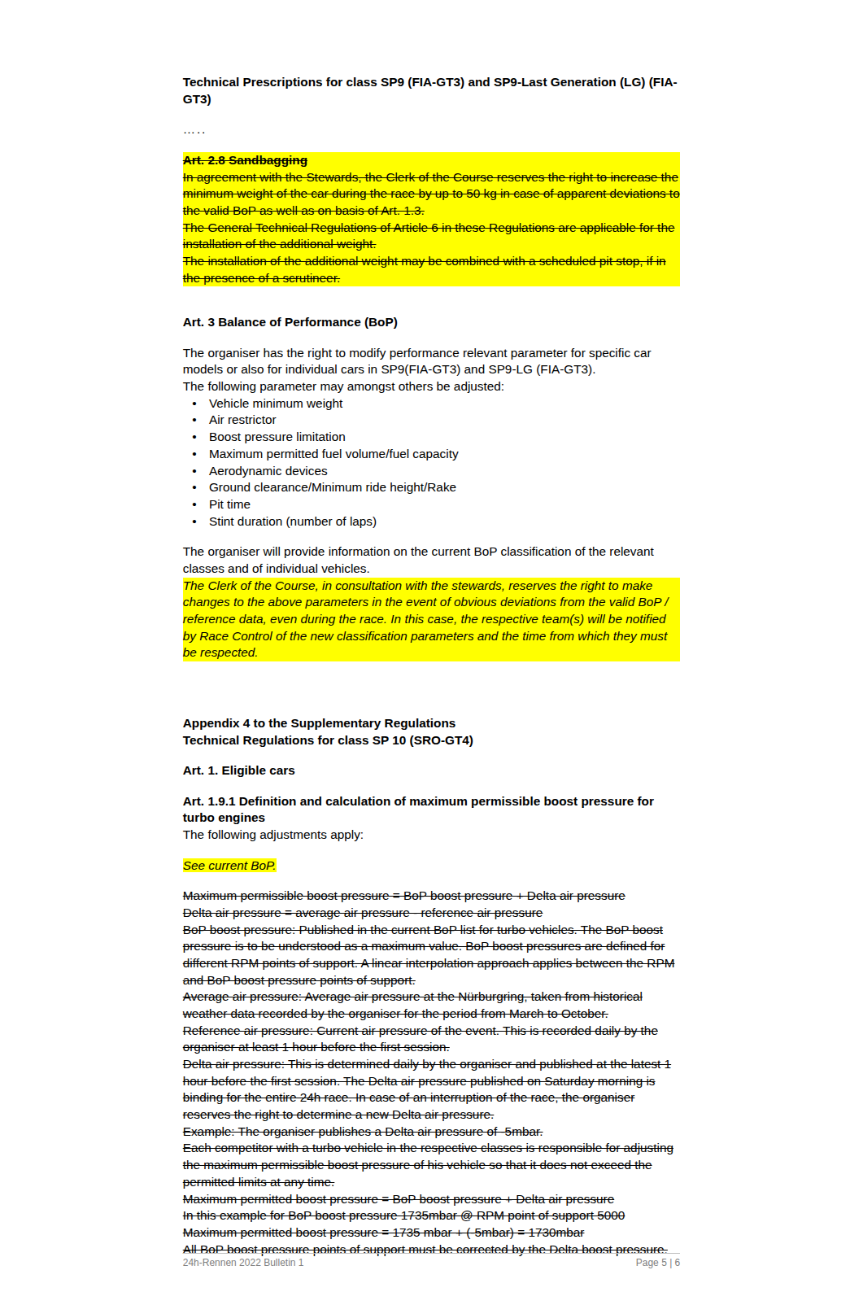Technical Prescriptions for class SP9 (FIA-GT3) and SP9-Last Generation (LG) (FIA-GT3)
…..
Art. 2.8 Sandbagging
In agreement with the Stewards, the Clerk of the Course reserves the right to increase the minimum weight of the car during the race by up to 50 kg in case of apparent deviations to the valid BoP as well as on basis of Art. 1.3.
The General Technical Regulations of Article 6 in these Regulations are applicable for the installation of the additional weight.
The installation of the additional weight may be combined with a scheduled pit stop, if in the presence of a scrutineer.
Art. 3 Balance of Performance (BoP)
The organiser has the right to modify performance relevant parameter for specific car models or also for individual cars in SP9(FIA-GT3) and SP9-LG (FIA-GT3).
The following parameter may amongst others be adjusted:
Vehicle minimum weight
Air restrictor
Boost pressure limitation
Maximum permitted fuel volume/fuel capacity
Aerodynamic devices
Ground clearance/Minimum ride height/Rake
Pit time
Stint duration (number of laps)
The organiser will provide information on the current BoP classification of the relevant classes and of individual vehicles.
The Clerk of the Course, in consultation with the stewards, reserves the right to make changes to the above parameters in the event of obvious deviations from the valid BoP / reference data, even during the race. In this case, the respective team(s) will be notified by Race Control of the new classification parameters and the time from which they must be respected.
Appendix 4 to the Supplementary Regulations
Technical Regulations for class SP 10 (SRO-GT4)
Art. 1. Eligible cars
Art. 1.9.1 Definition and calculation of maximum permissible boost pressure for turbo engines
The following adjustments apply:
See current BoP.
Maximum permissible boost pressure = BoP boost pressure + Delta air pressure
Delta air pressure = average air pressure - reference air pressure
BoP boost pressure: Published in the current BoP list for turbo vehicles. The BoP boost pressure is to be understood as a maximum value. BoP boost pressures are defined for different RPM points of support. A linear interpolation approach applies between the RPM and BoP boost pressure points of support.
Average air pressure: Average air pressure at the Nürburgring, taken from historical weather data recorded by the organiser for the period from March to October.
Reference air pressure: Current air pressure of the event. This is recorded daily by the organiser at least 1 hour before the first session.
Delta air pressure: This is determined daily by the organiser and published at the latest 1 hour before the first session. The Delta air pressure published on Saturday morning is binding for the entire 24h race. In case of an interruption of the race, the organiser reserves the right to determine a new Delta air pressure.
Example: The organiser publishes a Delta air pressure of -5mbar.
Each competitor with a turbo vehicle in the respective classes is responsible for adjusting the maximum permissible boost pressure of his vehicle so that it does not exceed the permitted limits at any time.
Maximum permitted boost pressure = BoP boost pressure + Delta air pressure
In this example for BoP boost pressure 1735mbar @ RPM point of support 5000
Maximum permitted boost pressure = 1735 mbar + (-5mbar) = 1730mbar
All BoP boost pressure points of support must be corrected by the Delta boost pressure.
24h-Rennen 2022 Bulletin 1 Page 5 | 6